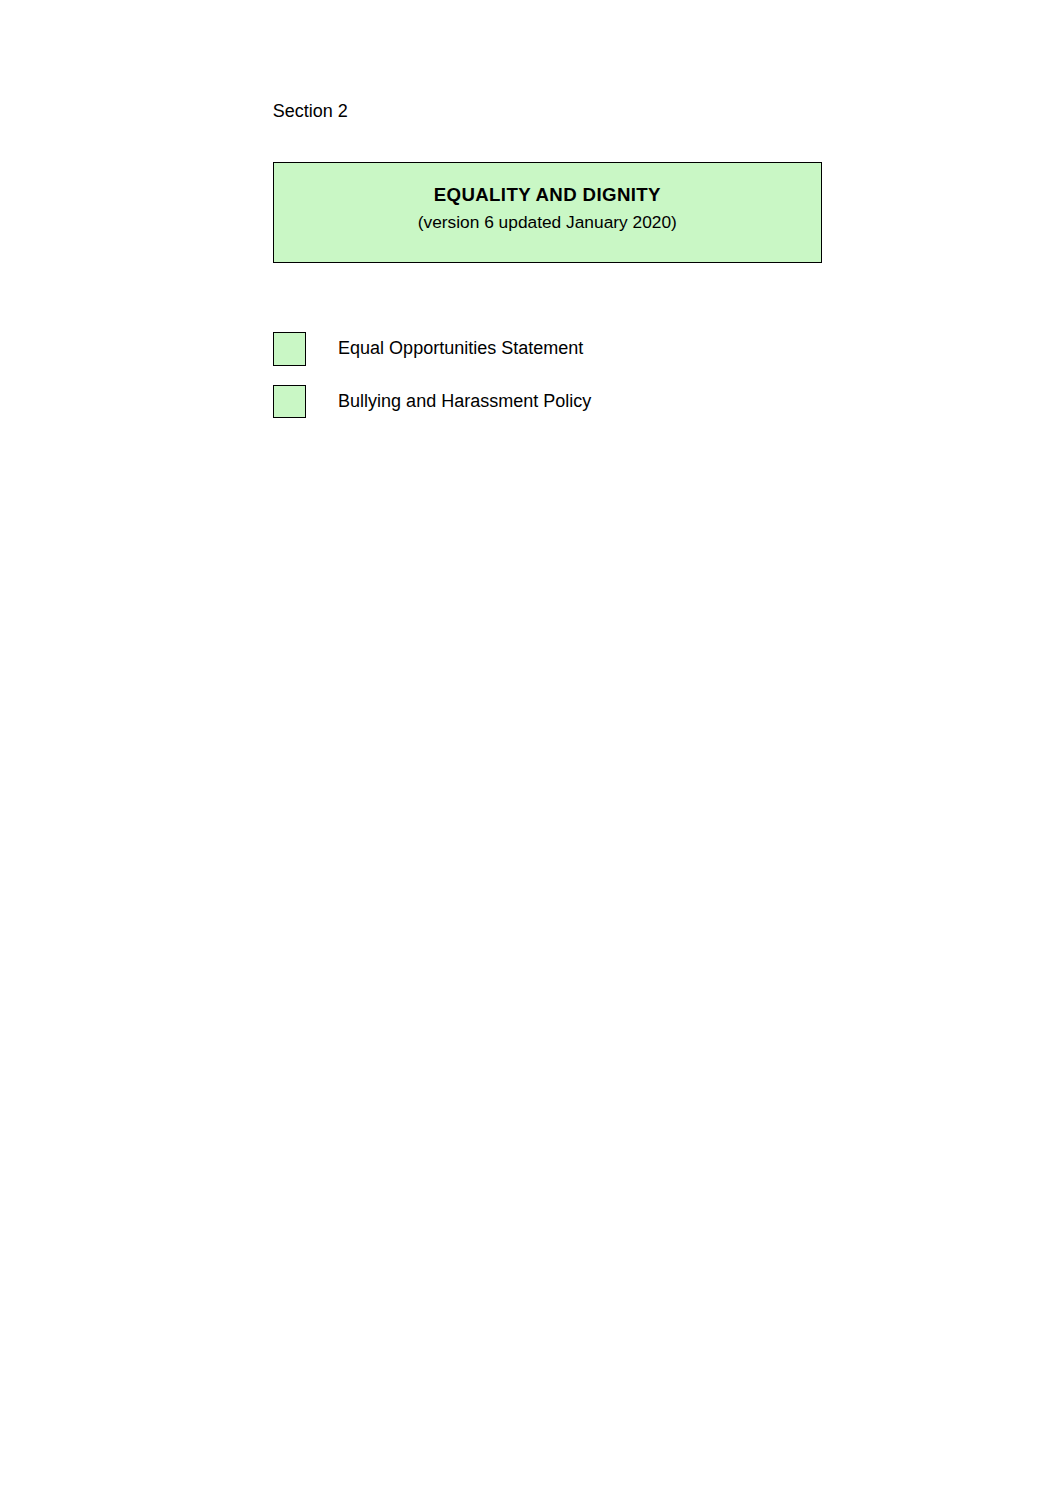Section 2
Equality and Dignity
(version 6 updated January 2020)
Equal Opportunities Statement
Bullying and Harassment Policy